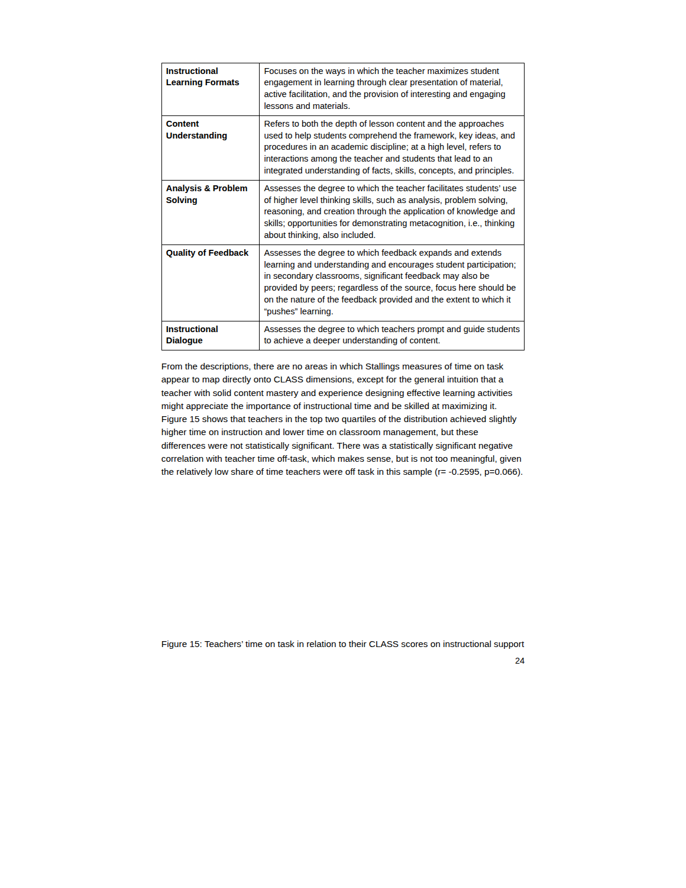| Instructional Learning Formats | Focuses on the ways in which the teacher maximizes student engagement in learning through clear presentation of material, active facilitation, and the provision of interesting and engaging lessons and materials. |
| Content Understanding | Refers to both the depth of lesson content and the approaches used to help students comprehend the framework, key ideas, and procedures in an academic discipline; at a high level, refers to interactions among the teacher and students that lead to an integrated understanding of facts, skills, concepts, and principles. |
| Analysis & Problem Solving | Assesses the degree to which the teacher facilitates students’ use of higher level thinking skills, such as analysis, problem solving, reasoning, and creation through the application of knowledge and skills; opportunities for demonstrating metacognition, i.e., thinking about thinking, also included. |
| Quality of Feedback | Assesses the degree to which feedback expands and extends learning and understanding and encourages student participation; in secondary classrooms, significant feedback may also be provided by peers; regardless of the source, focus here should be on the nature of the feedback provided and the extent to which it “pushes” learning. |
| Instructional Dialogue | Assesses the degree to which teachers prompt and guide students to achieve a deeper understanding of content. |
From the descriptions, there are no areas in which Stallings measures of time on task appear to map directly onto CLASS dimensions, except for the general intuition that a teacher with solid content mastery and experience designing effective learning activities might appreciate the importance of instructional time and be skilled at maximizing it. Figure 15 shows that teachers in the top two quartiles of the distribution achieved slightly higher time on instruction and lower time on classroom management, but these differences were not statistically significant. There was a statistically significant negative correlation with teacher time off-task, which makes sense, but is not too meaningful, given the relatively low share of time teachers were off task in this sample (r= -0.2595, p=0.066).
Figure 15: Teachers’ time on task in relation to their CLASS scores on instructional support
24